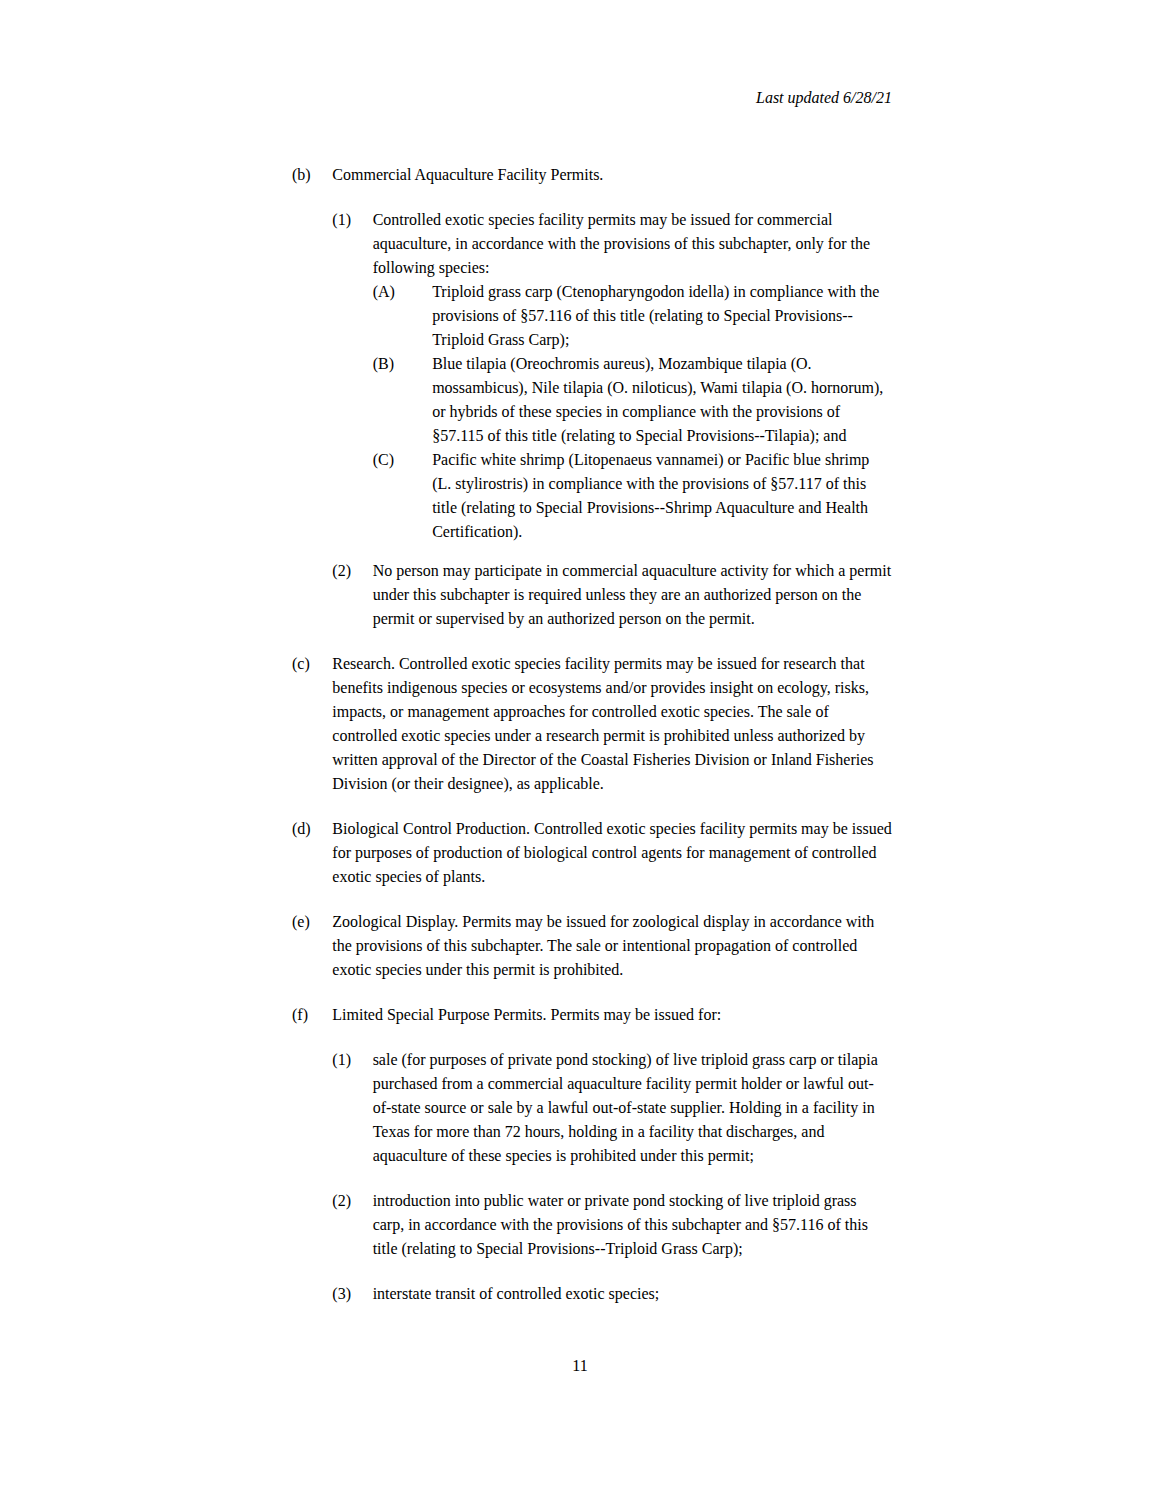Last updated 6/28/21
(b) Commercial Aquaculture Facility Permits.
(1) Controlled exotic species facility permits may be issued for commercial aquaculture, in accordance with the provisions of this subchapter, only for the following species:
(A) Triploid grass carp (Ctenopharyngodon idella) in compliance with the provisions of §57.116 of this title (relating to Special Provisions--Triploid Grass Carp);
(B) Blue tilapia (Oreochromis aureus), Mozambique tilapia (O. mossambicus), Nile tilapia (O. niloticus), Wami tilapia (O. hornorum), or hybrids of these species in compliance with the provisions of §57.115 of this title (relating to Special Provisions--Tilapia); and
(C) Pacific white shrimp (Litopenaeus vannamei) or Pacific blue shrimp (L. stylirostris) in compliance with the provisions of §57.117 of this title (relating to Special Provisions--Shrimp Aquaculture and Health Certification).
(2) No person may participate in commercial aquaculture activity for which a permit under this subchapter is required unless they are an authorized person on the permit or supervised by an authorized person on the permit.
(c) Research. Controlled exotic species facility permits may be issued for research that benefits indigenous species or ecosystems and/or provides insight on ecology, risks, impacts, or management approaches for controlled exotic species. The sale of controlled exotic species under a research permit is prohibited unless authorized by written approval of the Director of the Coastal Fisheries Division or Inland Fisheries Division (or their designee), as applicable.
(d) Biological Control Production. Controlled exotic species facility permits may be issued for purposes of production of biological control agents for management of controlled exotic species of plants.
(e) Zoological Display. Permits may be issued for zoological display in accordance with the provisions of this subchapter. The sale or intentional propagation of controlled exotic species under this permit is prohibited.
(f) Limited Special Purpose Permits. Permits may be issued for:
(1) sale (for purposes of private pond stocking) of live triploid grass carp or tilapia purchased from a commercial aquaculture facility permit holder or lawful out-of-state source or sale by a lawful out-of-state supplier. Holding in a facility in Texas for more than 72 hours, holding in a facility that discharges, and aquaculture of these species is prohibited under this permit;
(2) introduction into public water or private pond stocking of live triploid grass carp, in accordance with the provisions of this subchapter and §57.116 of this title (relating to Special Provisions--Triploid Grass Carp);
(3) interstate transit of controlled exotic species;
11